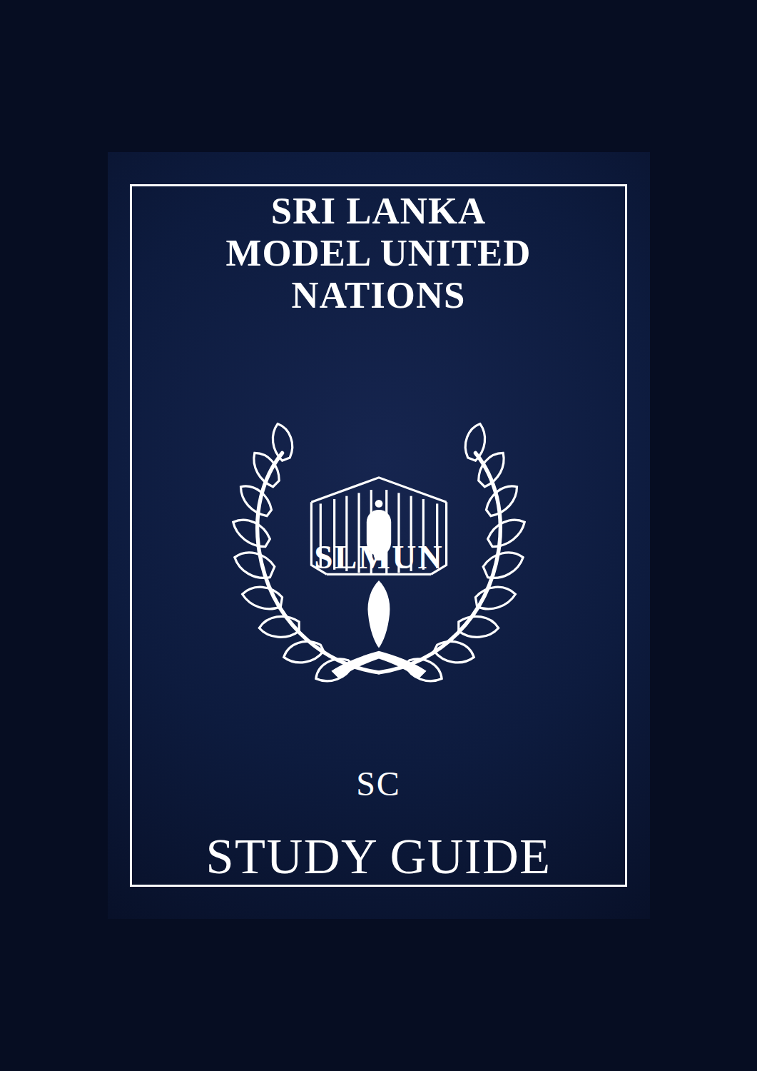Sri Lanka Model United Nations
SLMUN
SLMUN emblem
SC
Study Guide